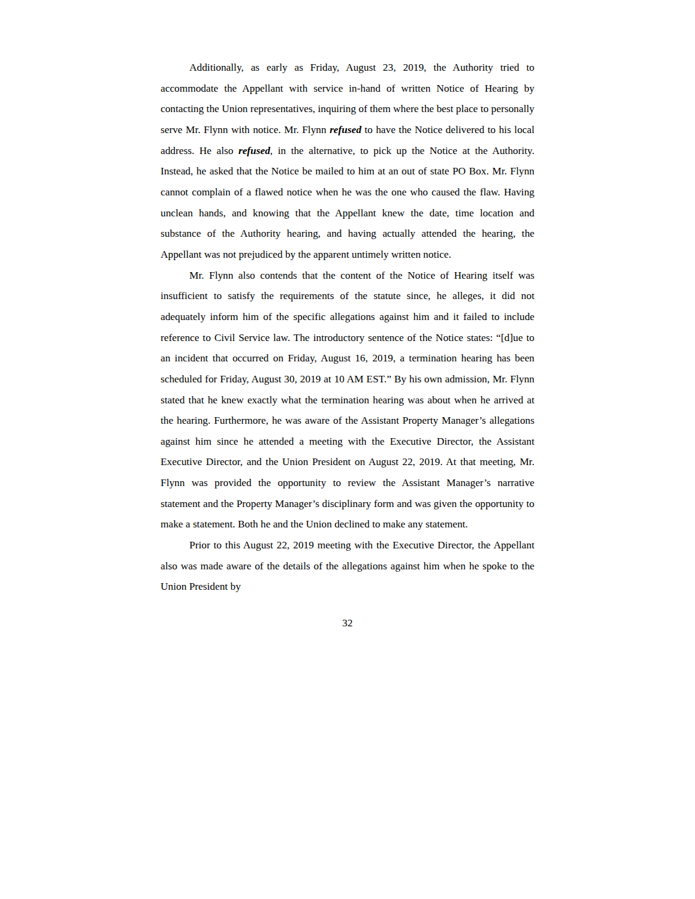Additionally, as early as Friday, August 23, 2019, the Authority tried to accommodate the Appellant with service in-hand of written Notice of Hearing by contacting the Union representatives, inquiring of them where the best place to personally serve Mr. Flynn with notice. Mr. Flynn refused to have the Notice delivered to his local address. He also refused, in the alternative, to pick up the Notice at the Authority. Instead, he asked that the Notice be mailed to him at an out of state PO Box. Mr. Flynn cannot complain of a flawed notice when he was the one who caused the flaw. Having unclean hands, and knowing that the Appellant knew the date, time location and substance of the Authority hearing, and having actually attended the hearing, the Appellant was not prejudiced by the apparent untimely written notice.
Mr. Flynn also contends that the content of the Notice of Hearing itself was insufficient to satisfy the requirements of the statute since, he alleges, it did not adequately inform him of the specific allegations against him and it failed to include reference to Civil Service law. The introductory sentence of the Notice states: “[d]ue to an incident that occurred on Friday, August 16, 2019, a termination hearing has been scheduled for Friday, August 30, 2019 at 10 AM EST.” By his own admission, Mr. Flynn stated that he knew exactly what the termination hearing was about when he arrived at the hearing. Furthermore, he was aware of the Assistant Property Manager’s allegations against him since he attended a meeting with the Executive Director, the Assistant Executive Director, and the Union President on August 22, 2019. At that meeting, Mr. Flynn was provided the opportunity to review the Assistant Manager’s narrative statement and the Property Manager’s disciplinary form and was given the opportunity to make a statement. Both he and the Union declined to make any statement.
Prior to this August 22, 2019 meeting with the Executive Director, the Appellant also was made aware of the details of the allegations against him when he spoke to the Union President by
32